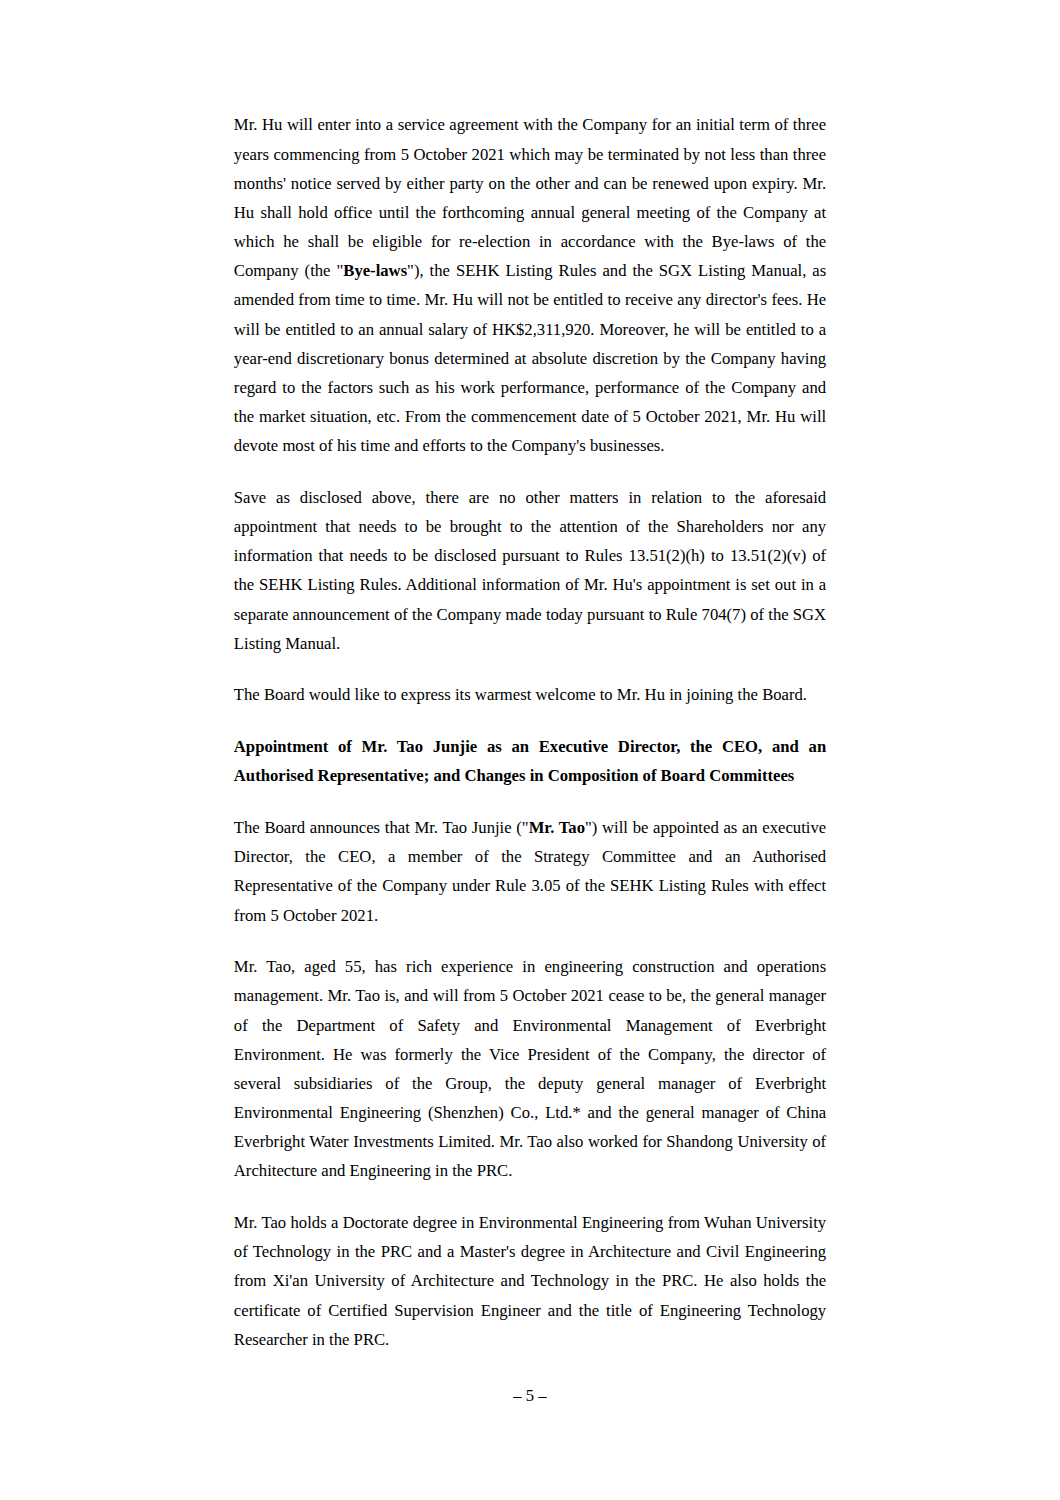Mr. Hu will enter into a service agreement with the Company for an initial term of three years commencing from 5 October 2021 which may be terminated by not less than three months' notice served by either party on the other and can be renewed upon expiry. Mr. Hu shall hold office until the forthcoming annual general meeting of the Company at which he shall be eligible for re-election in accordance with the Bye-laws of the Company (the "Bye-laws"), the SEHK Listing Rules and the SGX Listing Manual, as amended from time to time. Mr. Hu will not be entitled to receive any director's fees. He will be entitled to an annual salary of HK$2,311,920. Moreover, he will be entitled to a year-end discretionary bonus determined at absolute discretion by the Company having regard to the factors such as his work performance, performance of the Company and the market situation, etc. From the commencement date of 5 October 2021, Mr. Hu will devote most of his time and efforts to the Company's businesses.
Save as disclosed above, there are no other matters in relation to the aforesaid appointment that needs to be brought to the attention of the Shareholders nor any information that needs to be disclosed pursuant to Rules 13.51(2)(h) to 13.51(2)(v) of the SEHK Listing Rules. Additional information of Mr. Hu's appointment is set out in a separate announcement of the Company made today pursuant to Rule 704(7) of the SGX Listing Manual.
The Board would like to express its warmest welcome to Mr. Hu in joining the Board.
Appointment of Mr. Tao Junjie as an Executive Director, the CEO, and an Authorised Representative; and Changes in Composition of Board Committees
The Board announces that Mr. Tao Junjie ("Mr. Tao") will be appointed as an executive Director, the CEO, a member of the Strategy Committee and an Authorised Representative of the Company under Rule 3.05 of the SEHK Listing Rules with effect from 5 October 2021.
Mr. Tao, aged 55, has rich experience in engineering construction and operations management. Mr. Tao is, and will from 5 October 2021 cease to be, the general manager of the Department of Safety and Environmental Management of Everbright Environment. He was formerly the Vice President of the Company, the director of several subsidiaries of the Group, the deputy general manager of Everbright Environmental Engineering (Shenzhen) Co., Ltd.* and the general manager of China Everbright Water Investments Limited. Mr. Tao also worked for Shandong University of Architecture and Engineering in the PRC.
Mr. Tao holds a Doctorate degree in Environmental Engineering from Wuhan University of Technology in the PRC and a Master's degree in Architecture and Civil Engineering from Xi'an University of Architecture and Technology in the PRC. He also holds the certificate of Certified Supervision Engineer and the title of Engineering Technology Researcher in the PRC.
– 5 –